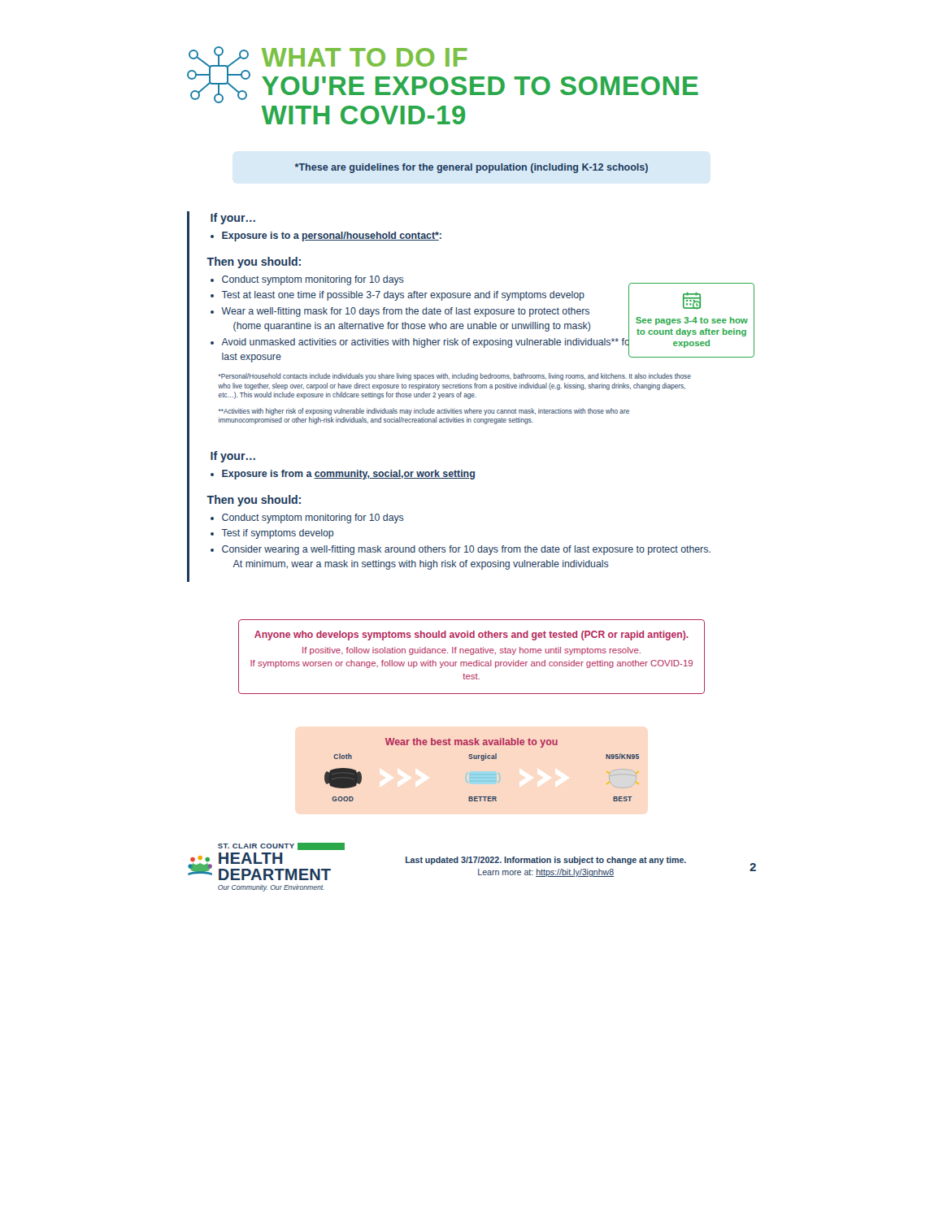WHAT TO DO IF
YOU'RE EXPOSED TO SOMEONE WITH COVID-19
*These are guidelines for the general population (including K-12 schools)
If your…
Exposure is to a personal/household contact*:
Then you should:
Conduct symptom monitoring for 10 days
Test at least one time if possible 3-7 days after exposure and if symptoms develop
Wear a well-fitting mask for 10 days from the date of last exposure to protect others
(home quarantine is an alternative for those who are unable or unwilling to mask)
Avoid unmasked activities or activities with higher risk of exposing vulnerable individuals** for 10 days from the date of last exposure
*Personal/Household contacts include individuals you share living spaces with, including bedrooms, bathrooms, living rooms, and kitchens. It also includes those who live together, sleep over, carpool or have direct exposure to respiratory secretions from a positive individual (e.g. kissing, sharing drinks, changing diapers, etc…). This would include exposure in childcare settings for those under 2 years of age.
**Activities with higher risk of exposing vulnerable individuals may include activities where you cannot mask, interactions with those who are immunocompromised or other high-risk individuals, and social/recreational activities in congregate settings.
If your…
Exposure is from a community, social,or work setting
Then you should:
Conduct symptom monitoring for 10 days
Test if symptoms develop
Consider wearing a well-fitting mask around others for 10 days from the date of last exposure to protect others.
At minimum, wear a mask in settings with high risk of exposing vulnerable individuals
See pages 3-4 to see how to count days after being exposed
Anyone who develops symptoms should avoid others and get tested (PCR or rapid antigen).
If positive, follow isolation guidance. If negative, stay home until symptoms resolve.
If symptoms worsen or change, follow up with your medical provider and consider getting another COVID-19 test.
Wear the best mask available to you
Cloth
GOOD
Surgical
BETTER
N95/KN95
BEST
ST. CLAIR COUNTY
HEALTH DEPARTMENT
Our Community. Our Environment.
Last updated 3/17/2022. Information is subject to change at any time.
Learn more at: https://bit.ly/3ignhw8
2